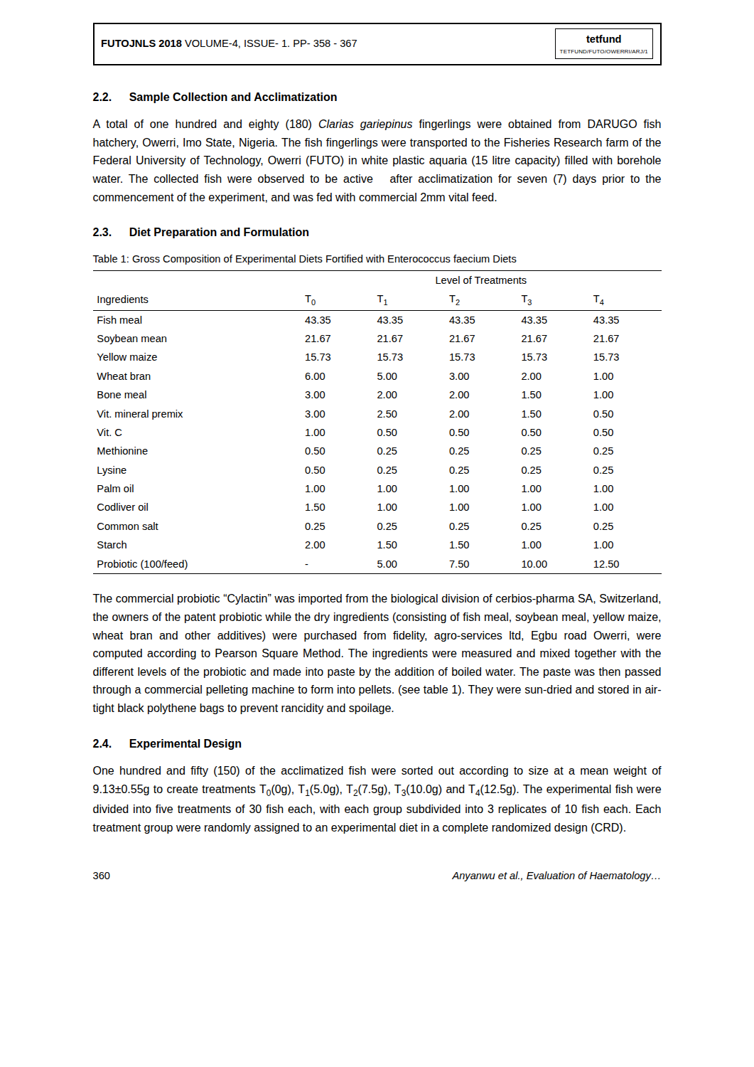FUTOJNLS 2018 VOLUME-4, ISSUE- 1. PP- 358 - 367
tetfund TETFUND/FUTO/OWERRI/ARJ/1
2.2. Sample Collection and Acclimatization
A total of one hundred and eighty (180) Clarias gariepinus fingerlings were obtained from DARUGO fish hatchery, Owerri, Imo State, Nigeria. The fish fingerlings were transported to the Fisheries Research farm of the Federal University of Technology, Owerri (FUTO) in white plastic aquaria (15 litre capacity) filled with borehole water. The collected fish were observed to be active after acclimatization for seven (7) days prior to the commencement of the experiment, and was fed with commercial 2mm vital feed.
2.3. Diet Preparation and Formulation
Table 1: Gross Composition of Experimental Diets Fortified with Enterococcus faecium Diets
| | Level of Treatments |
| --- | --- |
| Ingredients | T 0 | T 1 | T 2 | T 3 | T 4 |
| Fish meal | 43.35 | 43.35 | 43.35 | 43.35 | 43.35 |
| Soybean mean | 21.67 | 21.67 | 21.67 | 21.67 | 21.67 |
| Yellow maize | 15.73 | 15.73 | 15.73 | 15.73 | 15.73 |
| Wheat bran | 6.00 | 5.00 | 3.00 | 2.00 | 1.00 |
| Bone meal | 3.00 | 2.00 | 2.00 | 1.50 | 1.00 |
| Vit. mineral premix | 3.00 | 2.50 | 2.00 | 1.50 | 0.50 |
| Vit. C | 1.00 | 0.50 | 0.50 | 0.50 | 0.50 |
| Methionine | 0.50 | 0.25 | 0.25 | 0.25 | 0.25 |
| Lysine | 0.50 | 0.25 | 0.25 | 0.25 | 0.25 |
| Palm oil | 1.00 | 1.00 | 1.00 | 1.00 | 1.00 |
| Codliver oil | 1.50 | 1.00 | 1.00 | 1.00 | 1.00 |
| Common salt | 0.25 | 0.25 | 0.25 | 0.25 | 0.25 |
| Starch | 2.00 | 1.50 | 1.50 | 1.00 | 1.00 |
| Probiotic (100/feed) | - | 5.00 | 7.50 | 10.00 | 12.50 |
The commercial probiotic “Cylactin” was imported from the biological division of cerbios-pharma SA, Switzerland, the owners of the patent probiotic while the dry ingredients (consisting of fish meal, soybean meal, yellow maize, wheat bran and other additives) were purchased from fidelity, agro-services ltd, Egbu road Owerri, were computed according to Pearson Square Method. The ingredients were measured and mixed together with the different levels of the probiotic and made into paste by the addition of boiled water. The paste was then passed through a commercial pelleting machine to form into pellets. (see table 1). They were sun-dried and stored in air-tight black polythene bags to prevent rancidity and spoilage.
2.4. Experimental Design
One hundred and fifty (150) of the acclimatized fish were sorted out according to size at a mean weight of 9.13±0.55g to create treatments T0(0g), T1(5.0g), T2(7.5g), T3(10.0g) and T4(12.5g). The experimental fish were divided into five treatments of 30 fish each, with each group subdivided into 3 replicates of 10 fish each. Each treatment group were randomly assigned to an experimental diet in a complete randomized design (CRD).
360 Anyanwu et al., Evaluation of Haematology…